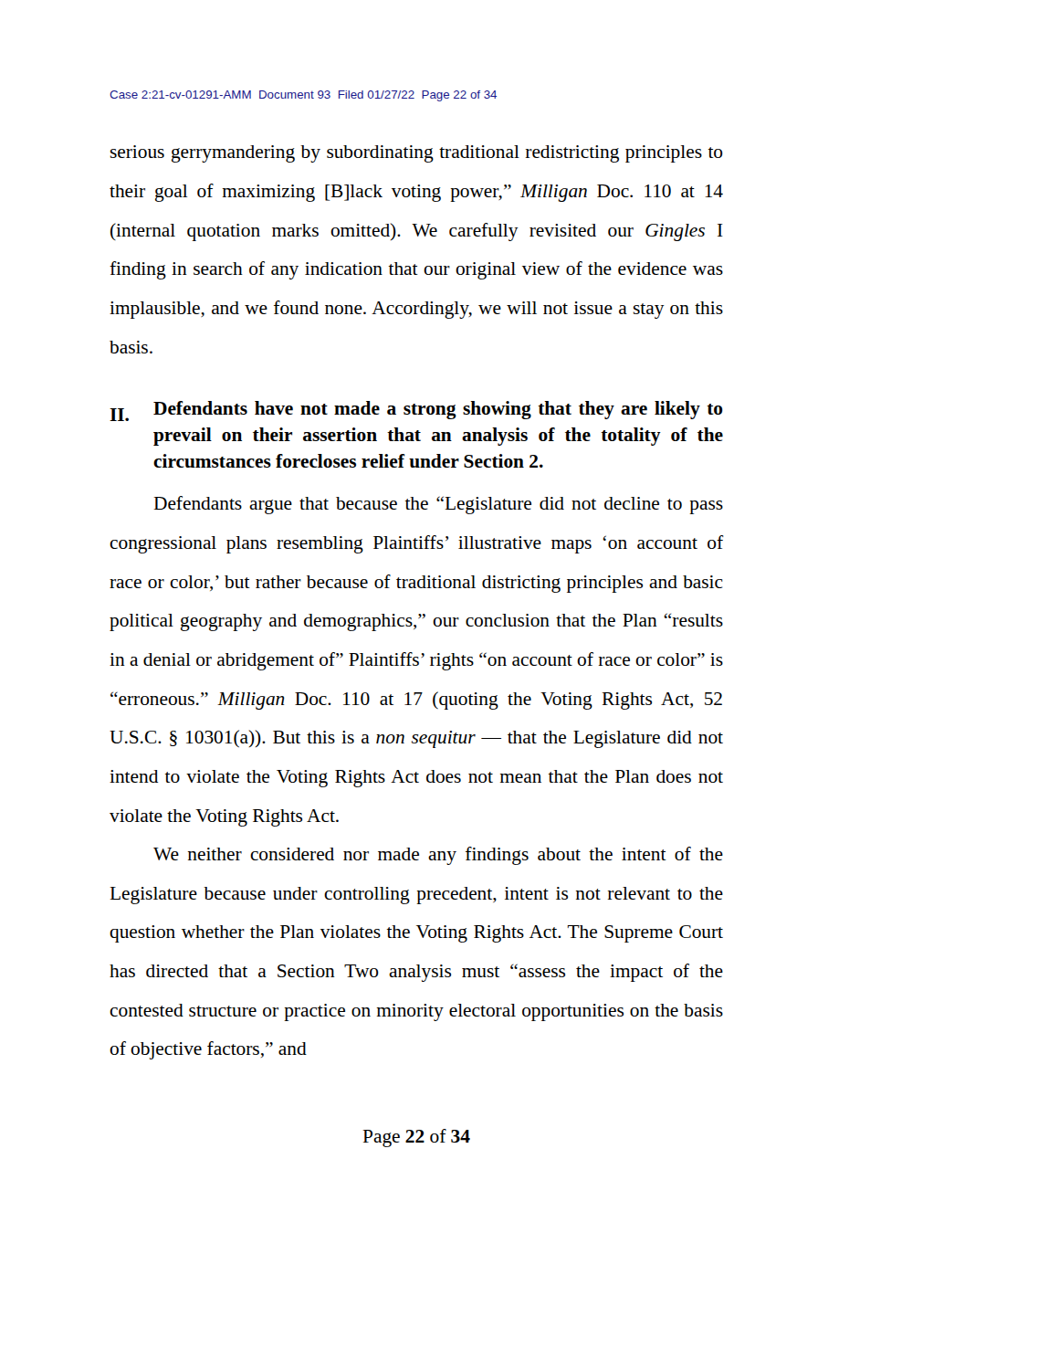Case 2:21-cv-01291-AMM Document 93 Filed 01/27/22 Page 22 of 34
serious gerrymandering by subordinating traditional redistricting principles to their goal of maximizing [B]lack voting power,” Milligan Doc. 110 at 14 (internal quotation marks omitted). We carefully revisited our Gingles I finding in search of any indication that our original view of the evidence was implausible, and we found none. Accordingly, we will not issue a stay on this basis.
II. Defendants have not made a strong showing that they are likely to prevail on their assertion that an analysis of the totality of the circumstances forecloses relief under Section 2.
Defendants argue that because the “Legislature did not decline to pass congressional plans resembling Plaintiffs’ illustrative maps ‘on account of race or color,’ but rather because of traditional districting principles and basic political geography and demographics,” our conclusion that the Plan “results in a denial or abridgement of” Plaintiffs’ rights “on account of race or color” is “erroneous.” Milligan Doc. 110 at 17 (quoting the Voting Rights Act, 52 U.S.C. § 10301(a)). But this is a non sequitur — that the Legislature did not intend to violate the Voting Rights Act does not mean that the Plan does not violate the Voting Rights Act.
We neither considered nor made any findings about the intent of the Legislature because under controlling precedent, intent is not relevant to the question whether the Plan violates the Voting Rights Act. The Supreme Court has directed that a Section Two analysis must “assess the impact of the contested structure or practice on minority electoral opportunities on the basis of objective factors,” and
Page 22 of 34